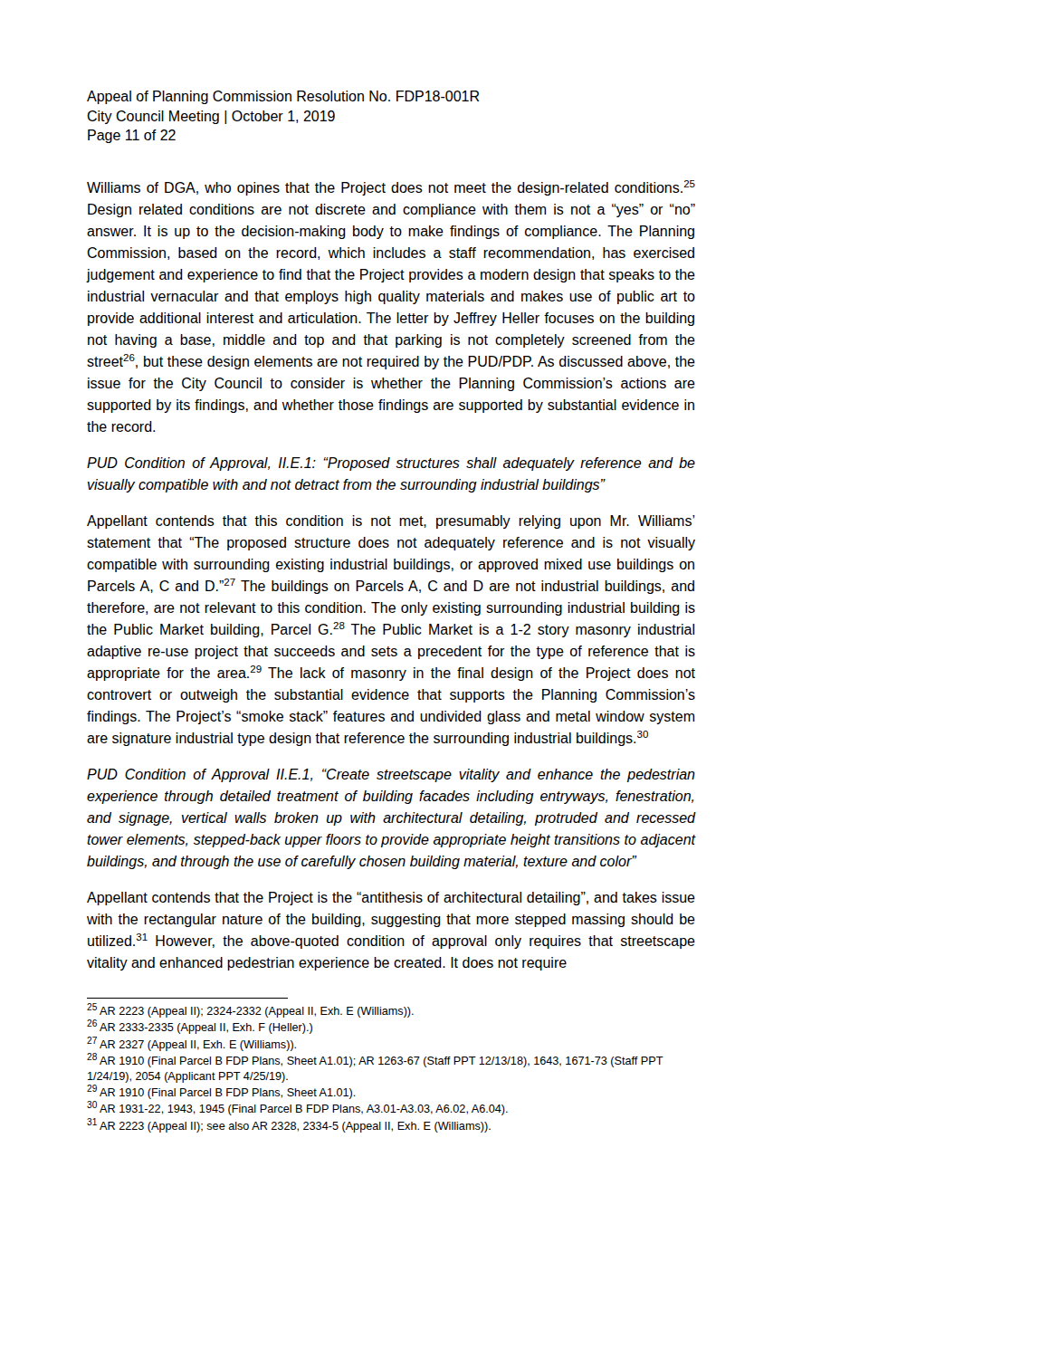Appeal of Planning Commission Resolution No. FDP18-001R
City Council Meeting | October 1, 2019
Page 11 of 22
Williams of DGA, who opines that the Project does not meet the design-related conditions.25 Design related conditions are not discrete and compliance with them is not a “yes” or “no” answer. It is up to the decision-making body to make findings of compliance. The Planning Commission, based on the record, which includes a staff recommendation, has exercised judgement and experience to find that the Project provides a modern design that speaks to the industrial vernacular and that employs high quality materials and makes use of public art to provide additional interest and articulation. The letter by Jeffrey Heller focuses on the building not having a base, middle and top and that parking is not completely screened from the street26, but these design elements are not required by the PUD/PDP. As discussed above, the issue for the City Council to consider is whether the Planning Commission’s actions are supported by its findings, and whether those findings are supported by substantial evidence in the record.
PUD Condition of Approval, II.E.1: “Proposed structures shall adequately reference and be visually compatible with and not detract from the surrounding industrial buildings”
Appellant contends that this condition is not met, presumably relying upon Mr. Williams’ statement that “The proposed structure does not adequately reference and is not visually compatible with surrounding existing industrial buildings, or approved mixed use buildings on Parcels A, C and D.”27 The buildings on Parcels A, C and D are not industrial buildings, and therefore, are not relevant to this condition. The only existing surrounding industrial building is the Public Market building, Parcel G.28 The Public Market is a 1-2 story masonry industrial adaptive re-use project that succeeds and sets a precedent for the type of reference that is appropriate for the area.29 The lack of masonry in the final design of the Project does not controvert or outweigh the substantial evidence that supports the Planning Commission’s findings. The Project’s “smoke stack” features and undivided glass and metal window system are signature industrial type design that reference the surrounding industrial buildings.30
PUD Condition of Approval II.E.1, “Create streetscape vitality and enhance the pedestrian experience through detailed treatment of building facades including entryways, fenestration, and signage, vertical walls broken up with architectural detailing, protruded and recessed tower elements, stepped-back upper floors to provide appropriate height transitions to adjacent buildings, and through the use of carefully chosen building material, texture and color”
Appellant contends that the Project is the “antithesis of architectural detailing”, and takes issue with the rectangular nature of the building, suggesting that more stepped massing should be utilized.31 However, the above-quoted condition of approval only requires that streetscape vitality and enhanced pedestrian experience be created. It does not require
25 AR 2223 (Appeal II); 2324-2332 (Appeal II, Exh. E (Williams)).
26 AR 2333-2335 (Appeal II, Exh. F (Heller).)
27 AR 2327 (Appeal II, Exh. E (Williams)).
28 AR 1910 (Final Parcel B FDP Plans, Sheet A1.01); AR 1263-67 (Staff PPT 12/13/18), 1643, 1671-73 (Staff PPT 1/24/19), 2054 (Applicant PPT 4/25/19).
29 AR 1910 (Final Parcel B FDP Plans, Sheet A1.01).
30 AR 1931-22, 1943, 1945 (Final Parcel B FDP Plans, A3.01-A3.03, A6.02, A6.04).
31 AR 2223 (Appeal II); see also AR 2328, 2334-5 (Appeal II, Exh. E (Williams)).